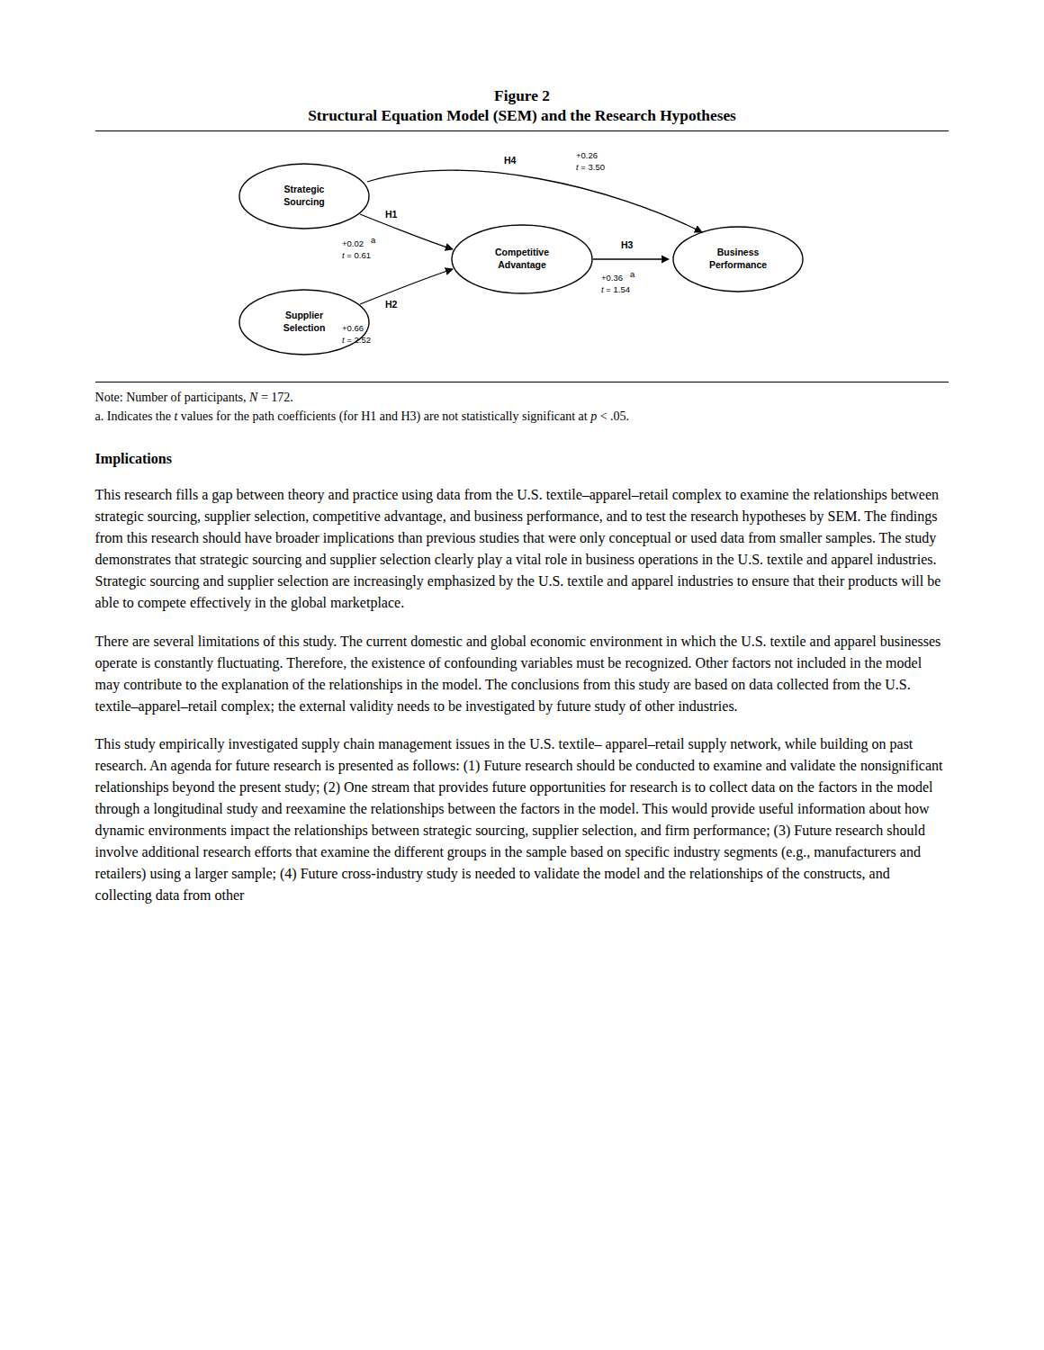Figure 2 Structural Equation Model (SEM) and the Research Hypotheses
Strategic Sourcing Supplier Selection Competitive Advantage Business Performance H1 +0.02 a t = 0.61 H2 +0.66 t = 2.52 H3 +0.36 a t = 1.54 H4 +0.26 t = 3.50
Note: Number of participants, N = 172.
a. Indicates the t values for the path coefficients (for H1 and H3) are not statistically significant at p < .05.
Implications
This research fills a gap between theory and practice using data from the U.S. textile–apparel–retail complex to examine the relationships between strategic sourcing, supplier selection, competitive advantage, and business performance, and to test the research hypotheses by SEM. The findings from this research should have broader implications than previous studies that were only conceptual or used data from smaller samples. The study demonstrates that strategic sourcing and supplier selection clearly play a vital role in business operations in the U.S. textile and apparel industries. Strategic sourcing and supplier selection are increasingly emphasized by the U.S. textile and apparel industries to ensure that their products will be able to compete effectively in the global marketplace.
There are several limitations of this study. The current domestic and global economic environment in which the U.S. textile and apparel businesses operate is constantly fluctuating. Therefore, the existence of confounding variables must be recognized. Other factors not included in the model may contribute to the explanation of the relationships in the model. The conclusions from this study are based on data collected from the U.S. textile–apparel–retail complex; the external validity needs to be investigated by future study of other industries.
This study empirically investigated supply chain management issues in the U.S. textile– apparel–retail supply network, while building on past research. An agenda for future research is presented as follows: (1) Future research should be conducted to examine and validate the nonsignificant relationships beyond the present study; (2) One stream that provides future opportunities for research is to collect data on the factors in the model through a longitudinal study and reexamine the relationships between the factors in the model. This would provide useful information about how dynamic environments impact the relationships between strategic sourcing, supplier selection, and firm performance; (3) Future research should involve additional research efforts that examine the different groups in the sample based on specific industry segments (e.g., manufacturers and retailers) using a larger sample; (4) Future cross-industry study is needed to validate the model and the relationships of the constructs, and collecting data from other